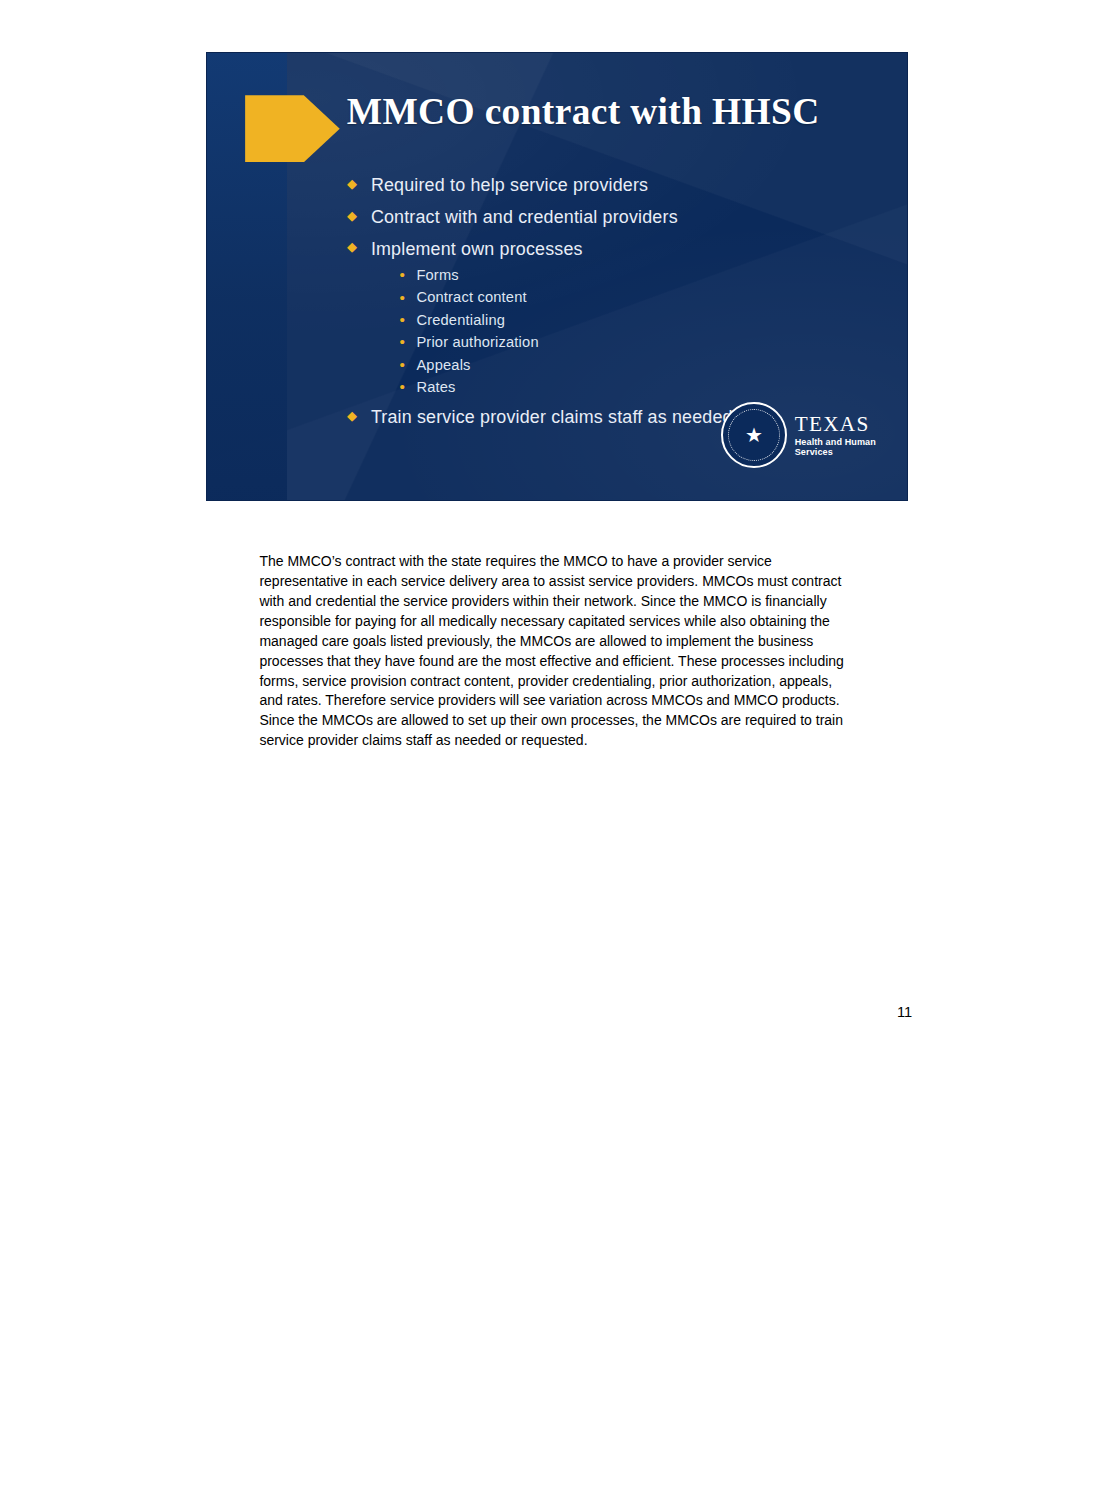MMCO contract with HHSC
Required to help service providers
Contract with and credential providers
Implement own processes
Forms
Contract content
Credentialing
Prior authorization
Appeals
Rates
Train service provider claims staff as needed
★
TEXAS
Health and Human
Services
The MMCO’s contract with the state requires the MMCO to have a provider service representative in each service delivery area to assist service providers. MMCOs must contract with and credential the service providers within their network. Since the MMCO is financially responsible for paying for all medically necessary capitated services while also obtaining the managed care goals listed previously, the MMCOs are allowed to implement the business processes that they have found are the most effective and efficient. These processes including forms, service provision contract content, provider credentialing, prior authorization, appeals, and rates. Therefore service providers will see variation across MMCOs and MMCO products. Since the MMCOs are allowed to set up their own processes, the MMCOs are required to train service provider claims staff as needed or requested.
11